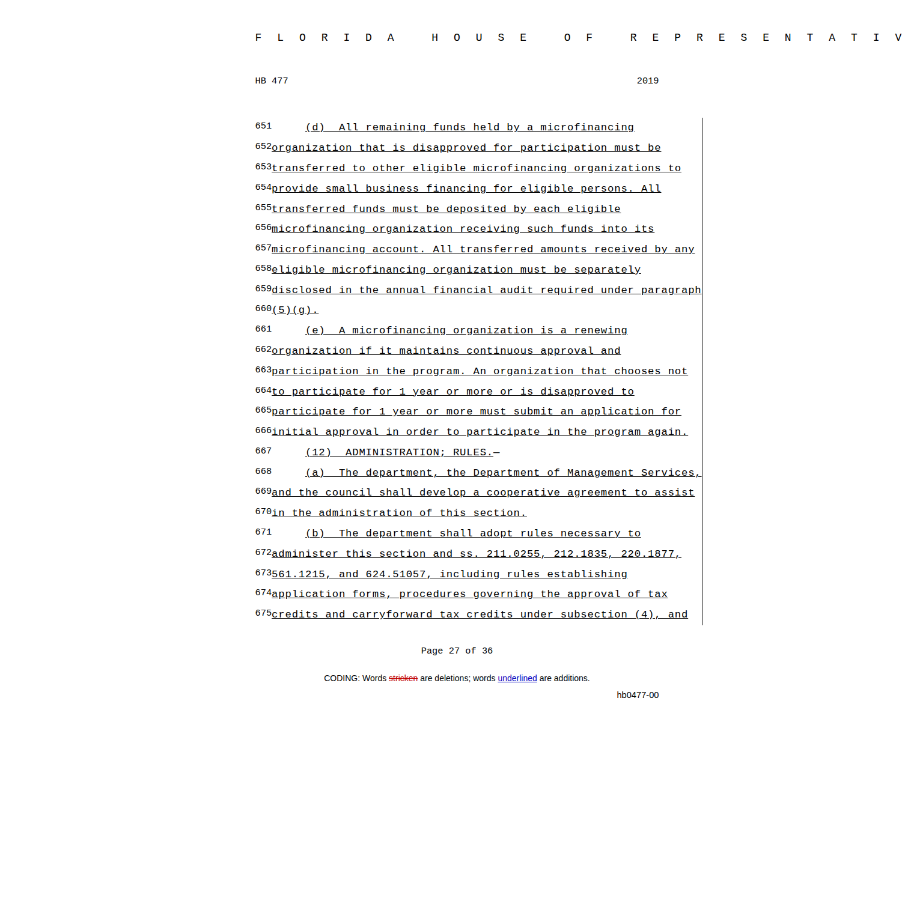F L O R I D A H O U S E O F R E P R E S E N T A T I V E S
HB 477 2019
| 651 | (d) All remaining funds held by a microfinancing |
| 652 | organization that is disapproved for participation must be |
| 653 | transferred to other eligible microfinancing organizations to |
| 654 | provide small business financing for eligible persons. All |
| 655 | transferred funds must be deposited by each eligible |
| 656 | microfinancing organization receiving such funds into its |
| 657 | microfinancing account. All transferred amounts received by any |
| 658 | eligible microfinancing organization must be separately |
| 659 | disclosed in the annual financial audit required under paragraph |
| 660 | (5)(g). |
| 661 | (e) A microfinancing organization is a renewing |
| 662 | organization if it maintains continuous approval and |
| 663 | participation in the program. An organization that chooses not |
| 664 | to participate for 1 year or more or is disapproved to |
| 665 | participate for 1 year or more must submit an application for |
| 666 | initial approval in order to participate in the program again. |
| 667 | (12) ADMINISTRATION; RULES. — |
| 668 | (a) The department, the Department of Management Services, |
| 669 | and the council shall develop a cooperative agreement to assist |
| 670 | in the administration of this section. |
| 671 | (b) The department shall adopt rules necessary to |
| 672 | administer this section and ss. 211.0255, 212.1835, 220.1877, |
| 673 | 561.1215, and 624.51057, including rules establishing |
| 674 | application forms, procedures governing the approval of tax |
| 675 | credits and carryforward tax credits under subsection (4), and |
Page 27 of 36
CODING: Words stricken are deletions; words underlined are additions.
hb0477-00